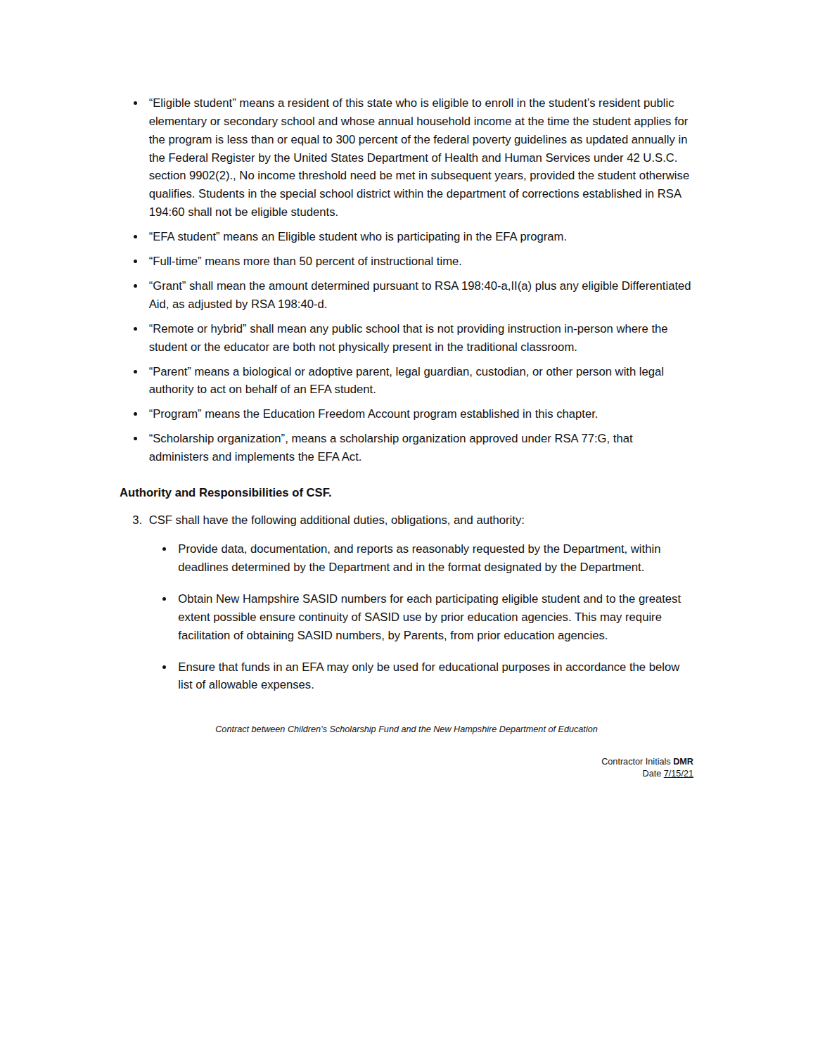“Eligible student” means a resident of this state who is eligible to enroll in the student’s resident public elementary or secondary school and whose annual household income at the time the student applies for the program is less than or equal to 300 percent of the federal poverty guidelines as updated annually in the Federal Register by the United States Department of Health and Human Services under 42 U.S.C. section 9902(2)., No income threshold need be met in subsequent years, provided the student otherwise qualifies. Students in the special school district within the department of corrections established in RSA 194:60 shall not be eligible students.
“EFA student” means an Eligible student who is participating in the EFA program.
“Full-time” means more than 50 percent of instructional time.
“Grant” shall mean the amount determined pursuant to RSA 198:40-a,II(a) plus any eligible Differentiated Aid, as adjusted by RSA 198:40-d.
“Remote or hybrid” shall mean any public school that is not providing instruction in-person where the student or the educator are both not physically present in the traditional classroom.
“Parent” means a biological or adoptive parent, legal guardian, custodian, or other person with legal authority to act on behalf of an EFA student.
“Program” means the Education Freedom Account program established in this chapter.
“Scholarship organization”, means a scholarship organization approved under RSA 77:G, that administers and implements the EFA Act.
Authority and Responsibilities of CSF.
CSF shall have the following additional duties, obligations, and authority:
Provide data, documentation, and reports as reasonably requested by the Department, within deadlines determined by the Department and in the format designated by the Department.
Obtain New Hampshire SASID numbers for each participating eligible student and to the greatest extent possible ensure continuity of SASID use by prior education agencies. This may require facilitation of obtaining SASID numbers, by Parents, from prior education agencies.
Ensure that funds in an EFA may only be used for educational purposes in accordance the below list of allowable expenses.
Contract between Children’s Scholarship Fund and the New Hampshire Department of Education
Contractor Initials DMR
Date 7/15/21